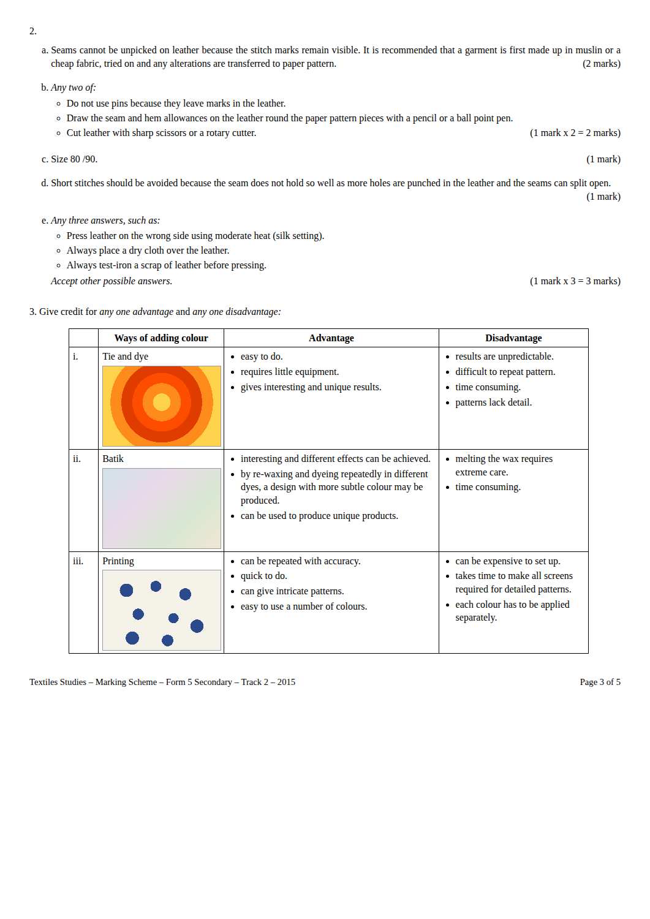2.
Seams cannot be unpicked on leather because the stitch marks remain visible. It is recommended that a garment is first made up in muslin or a cheap fabric, tried on and any alterations are transferred to paper pattern. (2 marks)
Any two of:
Do not use pins because they leave marks in the leather.
Draw the seam and hem allowances on the leather round the paper pattern pieces with a pencil or a ball point pen.
Cut leather with sharp scissors or a rotary cutter. (1 mark x 2 = 2 marks)
Size 80 /90. (1 mark)
Short stitches should be avoided because the seam does not hold so well as more holes are punched in the leather and the seams can split open. (1 mark)
Any three answers, such as:
Press leather on the wrong side using moderate heat (silk setting).
Always place a dry cloth over the leather.
Always test-iron a scrap of leather before pressing.
Accept other possible answers. (1 mark x 3 = 3 marks)
3. Give credit for any one advantage and any one disadvantage:
| | Ways of adding colour | Advantage | Disadvantage |
| --- | --- | --- | --- |
| i. | Tie and dye | easy to do. requires little equipment. gives interesting and unique results. | results are unpredictable. difficult to repeat pattern. time consuming. patterns lack detail. |
| ii. | Batik | interesting and different effects can be achieved. by re-waxing and dyeing repeatedly in different dyes, a design with more subtle colour may be produced. can be used to produce unique products. | melting the wax requires extreme care. time consuming. |
| iii. | Printing | can be repeated with accuracy. quick to do. can give intricate patterns. easy to use a number of colours. | can be expensive to set up. takes time to make all screens required for detailed patterns. each colour has to be applied separately. |
Textiles Studies – Marking Scheme – Form 5 Secondary – Track 2 – 2015 Page 3 of 5